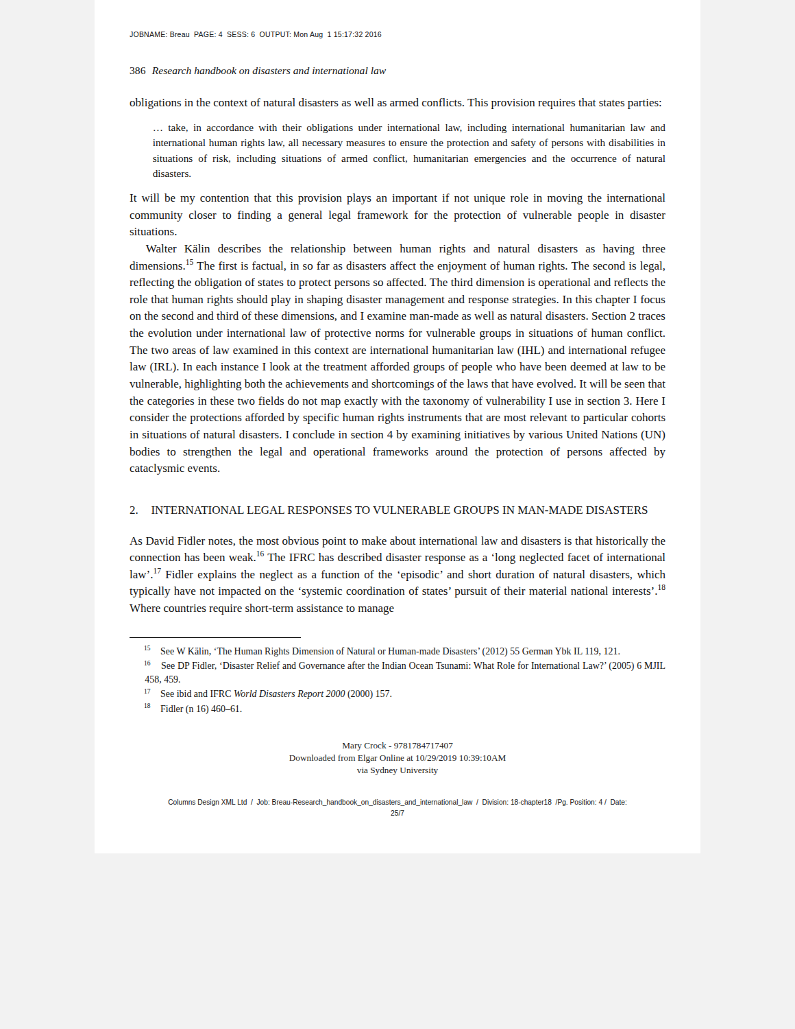JOBNAME: Breau PAGE: 4 SESS: 6 OUTPUT: Mon Aug 1 15:17:32 2016
386 Research handbook on disasters and international law
obligations in the context of natural disasters as well as armed conflicts. This provision requires that states parties:
… take, in accordance with their obligations under international law, including international humanitarian law and international human rights law, all necessary measures to ensure the protection and safety of persons with disabilities in situations of risk, including situations of armed conflict, humanitarian emergencies and the occurrence of natural disasters.
It will be my contention that this provision plays an important if not unique role in moving the international community closer to finding a general legal framework for the protection of vulnerable people in disaster situations.
Walter Kälin describes the relationship between human rights and natural disasters as having three dimensions.15 The first is factual, in so far as disasters affect the enjoyment of human rights. The second is legal, reflecting the obligation of states to protect persons so affected. The third dimension is operational and reflects the role that human rights should play in shaping disaster management and response strategies. In this chapter I focus on the second and third of these dimensions, and I examine man-made as well as natural disasters. Section 2 traces the evolution under international law of protective norms for vulnerable groups in situations of human conflict. The two areas of law examined in this context are international humanitarian law (IHL) and international refugee law (IRL). In each instance I look at the treatment afforded groups of people who have been deemed at law to be vulnerable, highlighting both the achievements and shortcomings of the laws that have evolved. It will be seen that the categories in these two fields do not map exactly with the taxonomy of vulnerability I use in section 3. Here I consider the protections afforded by specific human rights instruments that are most relevant to particular cohorts in situations of natural disasters. I conclude in section 4 by examining initiatives by various United Nations (UN) bodies to strengthen the legal and operational frameworks around the protection of persons affected by cataclysmic events.
2. INTERNATIONAL LEGAL RESPONSES TO VULNERABLE GROUPS IN MAN-MADE DISASTERS
As David Fidler notes, the most obvious point to make about international law and disasters is that historically the connection has been weak.16 The IFRC has described disaster response as a ‘long neglected facet of international law’.17 Fidler explains the neglect as a function of the ‘episodic’ and short duration of natural disasters, which typically have not impacted on the ‘systemic coordination of states’ pursuit of their material national interests’.18 Where countries require short-term assistance to manage
15 See W Kälin, ‘The Human Rights Dimension of Natural or Human-made Disasters’ (2012) 55 German Ybk IL 119, 121.
16 See DP Fidler, ‘Disaster Relief and Governance after the Indian Ocean Tsunami: What Role for International Law?’ (2005) 6 MJIL 458, 459.
17 See ibid and IFRC World Disasters Report 2000 (2000) 157.
18 Fidler (n 16) 460–61.
Mary Crock - 9781784717407
Downloaded from Elgar Online at 10/29/2019 10:39:10AM
via Sydney University
Columns Design XML Ltd / Job: Breau-Research_handbook_on_disasters_and_international_law / Division: 18-chapter18 /Pg. Position: 4 / Date:
25/7